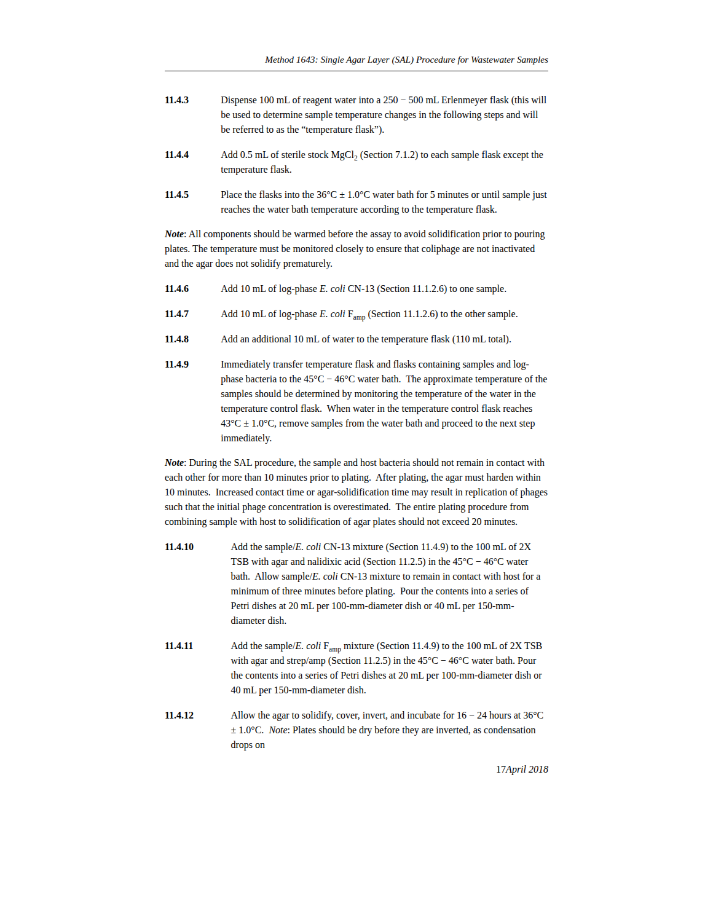Method 1643: Single Agar Layer (SAL) Procedure for Wastewater Samples
11.4.3
Dispense 100 mL of reagent water into a 250 − 500 mL Erlenmeyer flask (this will be used to determine sample temperature changes in the following steps and will be referred to as the “temperature flask”).
11.4.4
Add 0.5 mL of sterile stock MgCl2 (Section 7.1.2) to each sample flask except the temperature flask.
11.4.5
Place the flasks into the 36°C ± 1.0°C water bath for 5 minutes or until sample just reaches the water bath temperature according to the temperature flask.
Note: All components should be warmed before the assay to avoid solidification prior to pouring plates. The temperature must be monitored closely to ensure that coliphage are not inactivated and the agar does not solidify prematurely.
11.4.6
Add 10 mL of log-phase E. coli CN-13 (Section 11.1.2.6) to one sample.
11.4.7
Add 10 mL of log-phase E. coli Famp (Section 11.1.2.6) to the other sample.
11.4.8
Add an additional 10 mL of water to the temperature flask (110 mL total).
11.4.9
Immediately transfer temperature flask and flasks containing samples and log-phase bacteria to the 45°C − 46°C water bath. The approximate temperature of the samples should be determined by monitoring the temperature of the water in the temperature control flask. When water in the temperature control flask reaches 43°C ± 1.0°C, remove samples from the water bath and proceed to the next step immediately.
Note: During the SAL procedure, the sample and host bacteria should not remain in contact with each other for more than 10 minutes prior to plating. After plating, the agar must harden within 10 minutes. Increased contact time or agar-solidification time may result in replication of phages such that the initial phage concentration is overestimated. The entire plating procedure from combining sample with host to solidification of agar plates should not exceed 20 minutes.
11.4.10
Add the sample/E. coli CN-13 mixture (Section 11.4.9) to the 100 mL of 2X TSB with agar and nalidixic acid (Section 11.2.5) in the 45°C − 46°C water bath. Allow sample/E. coli CN-13 mixture to remain in contact with host for a minimum of three minutes before plating. Pour the contents into a series of Petri dishes at 20 mL per 100-mm-diameter dish or 40 mL per 150-mm-diameter dish.
11.4.11
Add the sample/E. coli Famp mixture (Section 11.4.9) to the 100 mL of 2X TSB with agar and strep/amp (Section 11.2.5) in the 45°C − 46°C water bath. Pour the contents into a series of Petri dishes at 20 mL per 100-mm-diameter dish or 40 mL per 150-mm-diameter dish.
11.4.12
Allow the agar to solidify, cover, invert, and incubate for 16 − 24 hours at 36°C ± 1.0°C. Note: Plates should be dry before they are inverted, as condensation drops on
17
April 2018